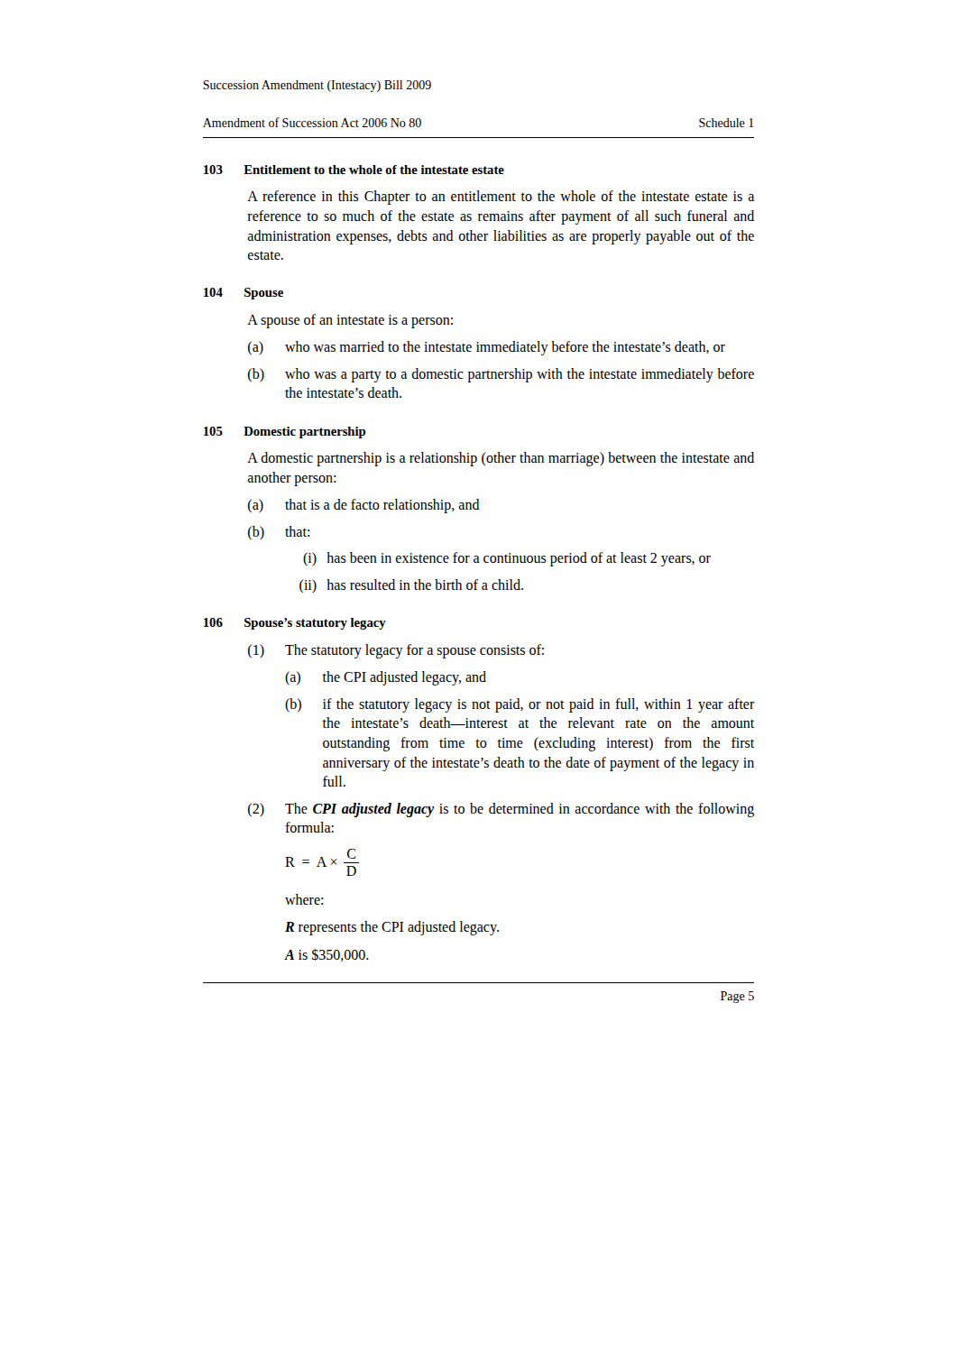Succession Amendment (Intestacy) Bill 2009
Amendment of Succession Act 2006 No 80 Schedule 1
103 Entitlement to the whole of the intestate estate
A reference in this Chapter to an entitlement to the whole of the intestate estate is a reference to so much of the estate as remains after payment of all such funeral and administration expenses, debts and other liabilities as are properly payable out of the estate.
104 Spouse
A spouse of an intestate is a person:
(a) who was married to the intestate immediately before the intestate’s death, or
(b) who was a party to a domestic partnership with the intestate immediately before the intestate’s death.
105 Domestic partnership
A domestic partnership is a relationship (other than marriage) between the intestate and another person:
(a) that is a de facto relationship, and
(b) that:
(i) has been in existence for a continuous period of at least 2 years, or
(ii) has resulted in the birth of a child.
106 Spouse’s statutory legacy
(1) The statutory legacy for a spouse consists of:
(a) the CPI adjusted legacy, and
(b) if the statutory legacy is not paid, or not paid in full, within 1 year after the intestate’s death—interest at the relevant rate on the amount outstanding from time to time (excluding interest) from the first anniversary of the intestate’s death to the date of payment of the legacy in full.
(2) The CPI adjusted legacy is to be determined in accordance with the following formula:
R = A × C D
where:
R represents the CPI adjusted legacy.
A is $350,000.
Page 5